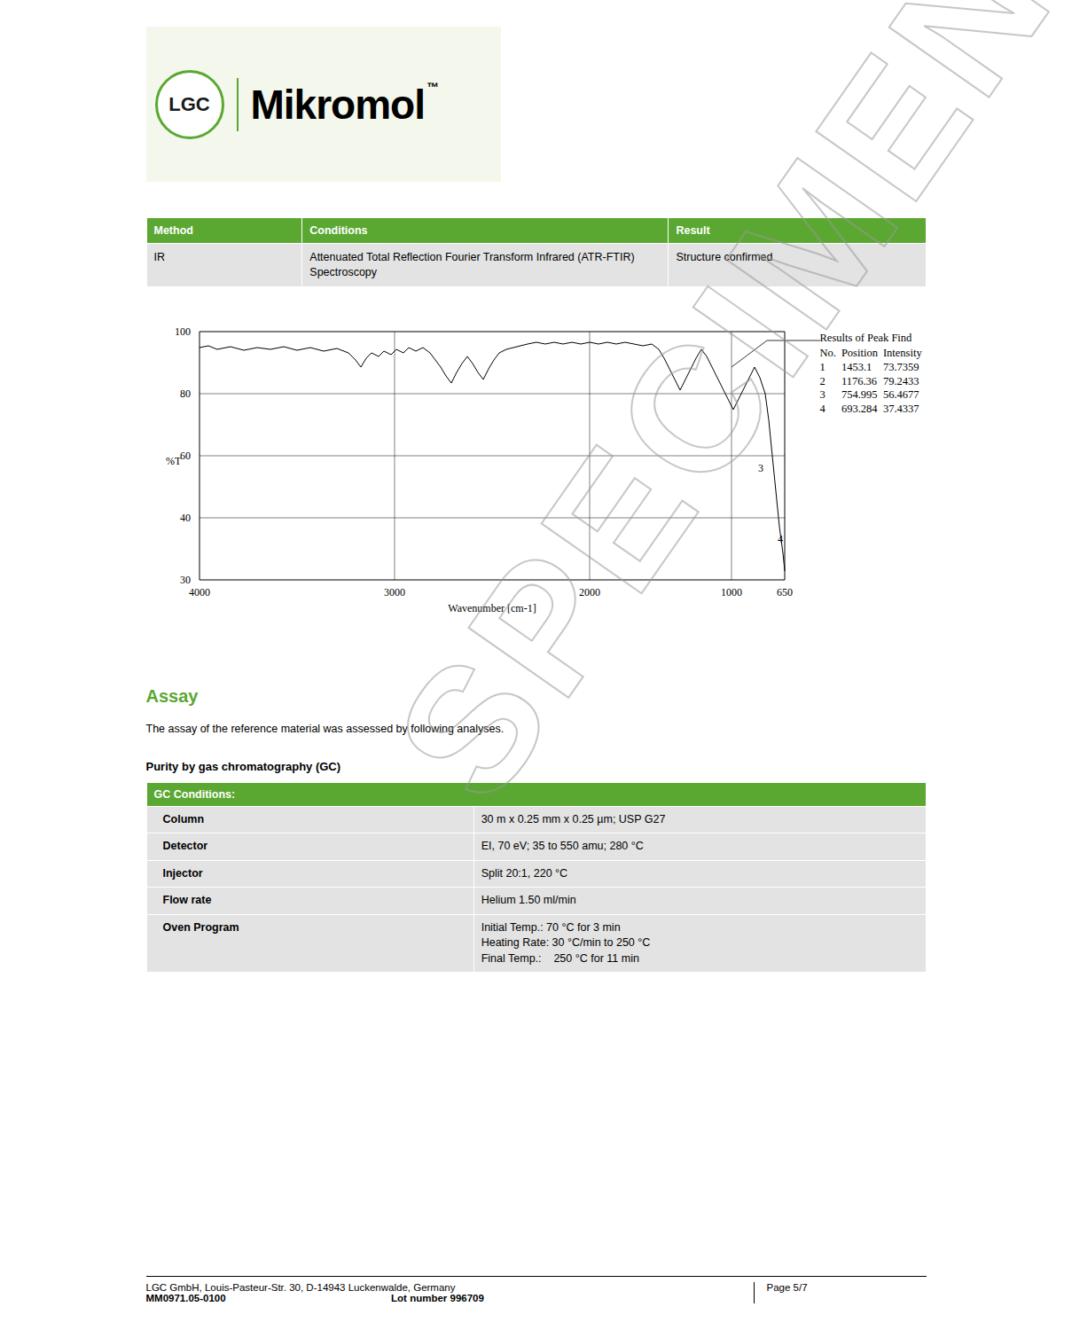LGC
Mikromol™
| Method | Conditions | Result |
| --- | --- | --- |
| IR | Attenuated Total Reflection Fourier Transform Infrared (ATR-FTIR) Spectroscopy | Structure confirmed |
100 80 60 40 30 4000 3000 2000 1000 650 Wavenumber [cm-1] %T 3 4
Results of Peak Find
| No. | Position | Intensity |
| 1 | 1453.1 | 73.7359 |
| 2 | 1176.36 | 79.2433 |
| 3 | 754.995 | 56.4677 |
| 4 | 693.284 | 37.4337 |
Assay
The assay of the reference material was assessed by following analyses.
Purity by gas chromatography (GC)
| GC Conditions: |
| --- |
| Column | 30 m x 0.25 mm x 0.25 µm; USP G27 |
| Detector | EI, 70 eV; 35 to 550 amu; 280 °C |
| Injector | Split 20:1, 220 °C |
| Flow rate | Helium 1.50 ml/min |
| Oven Program | Initial Temp.: 70 °C for 3 min Heating Rate: 30 °C/min to 250 °C Final Temp.: 250 °C for 11 min |
SPECIMEN
LGC GmbH, Louis-Pasteur-Str. 30, D-14943 Luckenwalde, Germany
MM0971.05-0100 Lot number 996709
Page 5/7